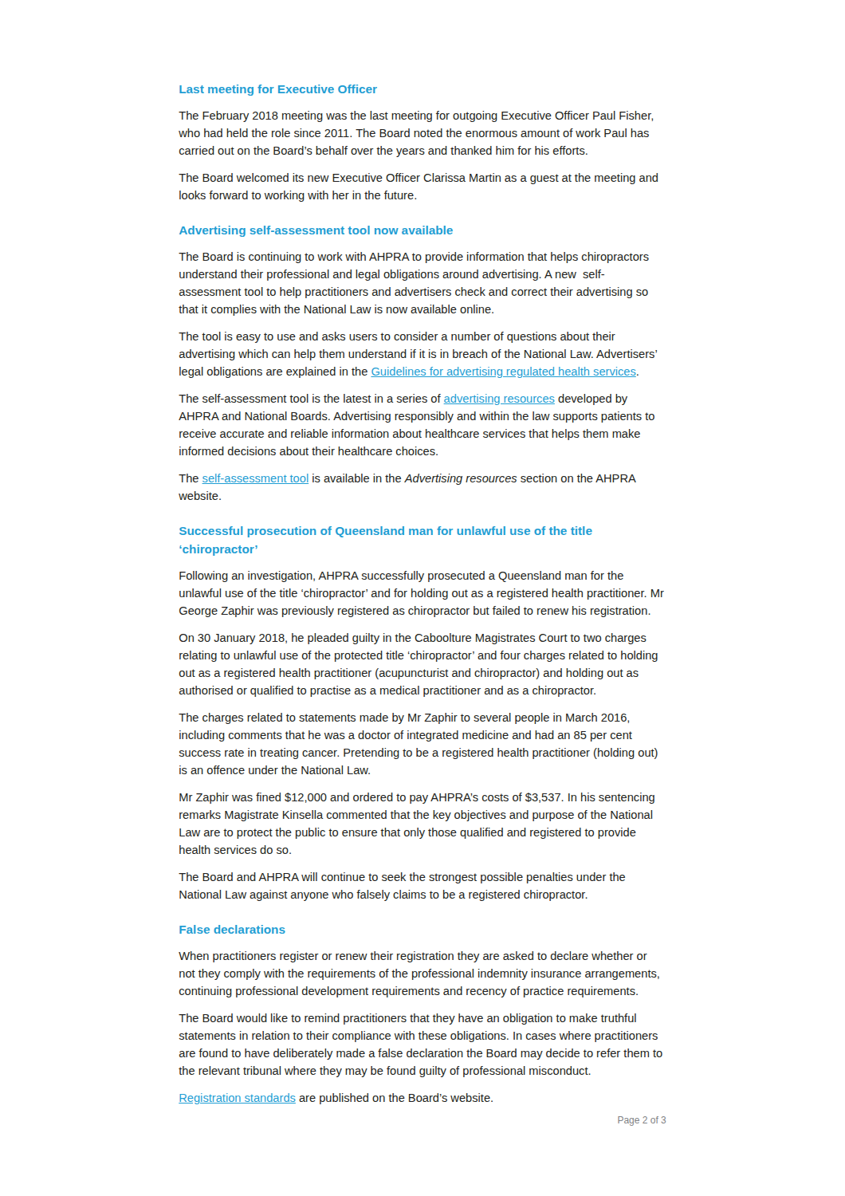Last meeting for Executive Officer
The February 2018 meeting was the last meeting for outgoing Executive Officer Paul Fisher, who had held the role since 2011. The Board noted the enormous amount of work Paul has carried out on the Board’s behalf over the years and thanked him for his efforts.
The Board welcomed its new Executive Officer Clarissa Martin as a guest at the meeting and looks forward to working with her in the future.
Advertising self-assessment tool now available
The Board is continuing to work with AHPRA to provide information that helps chiropractors understand their professional and legal obligations around advertising. A new self-assessment tool to help practitioners and advertisers check and correct their advertising so that it complies with the National Law is now available online.
The tool is easy to use and asks users to consider a number of questions about their advertising which can help them understand if it is in breach of the National Law. Advertisers’ legal obligations are explained in the Guidelines for advertising regulated health services.
The self-assessment tool is the latest in a series of advertising resources developed by AHPRA and National Boards. Advertising responsibly and within the law supports patients to receive accurate and reliable information about healthcare services that helps them make informed decisions about their healthcare choices.
The self-assessment tool is available in the Advertising resources section on the AHPRA website.
Successful prosecution of Queensland man for unlawful use of the title ‘chiropractor’
Following an investigation, AHPRA successfully prosecuted a Queensland man for the unlawful use of the title ‘chiropractor’ and for holding out as a registered health practitioner. Mr George Zaphir was previously registered as chiropractor but failed to renew his registration.
On 30 January 2018, he pleaded guilty in the Caboolture Magistrates Court to two charges relating to unlawful use of the protected title ‘chiropractor’ and four charges related to holding out as a registered health practitioner (acupuncturist and chiropractor) and holding out as authorised or qualified to practise as a medical practitioner and as a chiropractor.
The charges related to statements made by Mr Zaphir to several people in March 2016, including comments that he was a doctor of integrated medicine and had an 85 per cent success rate in treating cancer. Pretending to be a registered health practitioner (holding out) is an offence under the National Law.
Mr Zaphir was fined $12,000 and ordered to pay AHPRA’s costs of $3,537. In his sentencing remarks Magistrate Kinsella commented that the key objectives and purpose of the National Law are to protect the public to ensure that only those qualified and registered to provide health services do so.
The Board and AHPRA will continue to seek the strongest possible penalties under the National Law against anyone who falsely claims to be a registered chiropractor.
False declarations
When practitioners register or renew their registration they are asked to declare whether or not they comply with the requirements of the professional indemnity insurance arrangements, continuing professional development requirements and recency of practice requirements.
The Board would like to remind practitioners that they have an obligation to make truthful statements in relation to their compliance with these obligations. In cases where practitioners are found to have deliberately made a false declaration the Board may decide to refer them to the relevant tribunal where they may be found guilty of professional misconduct.
Registration standards are published on the Board’s website.
Page 2 of 3